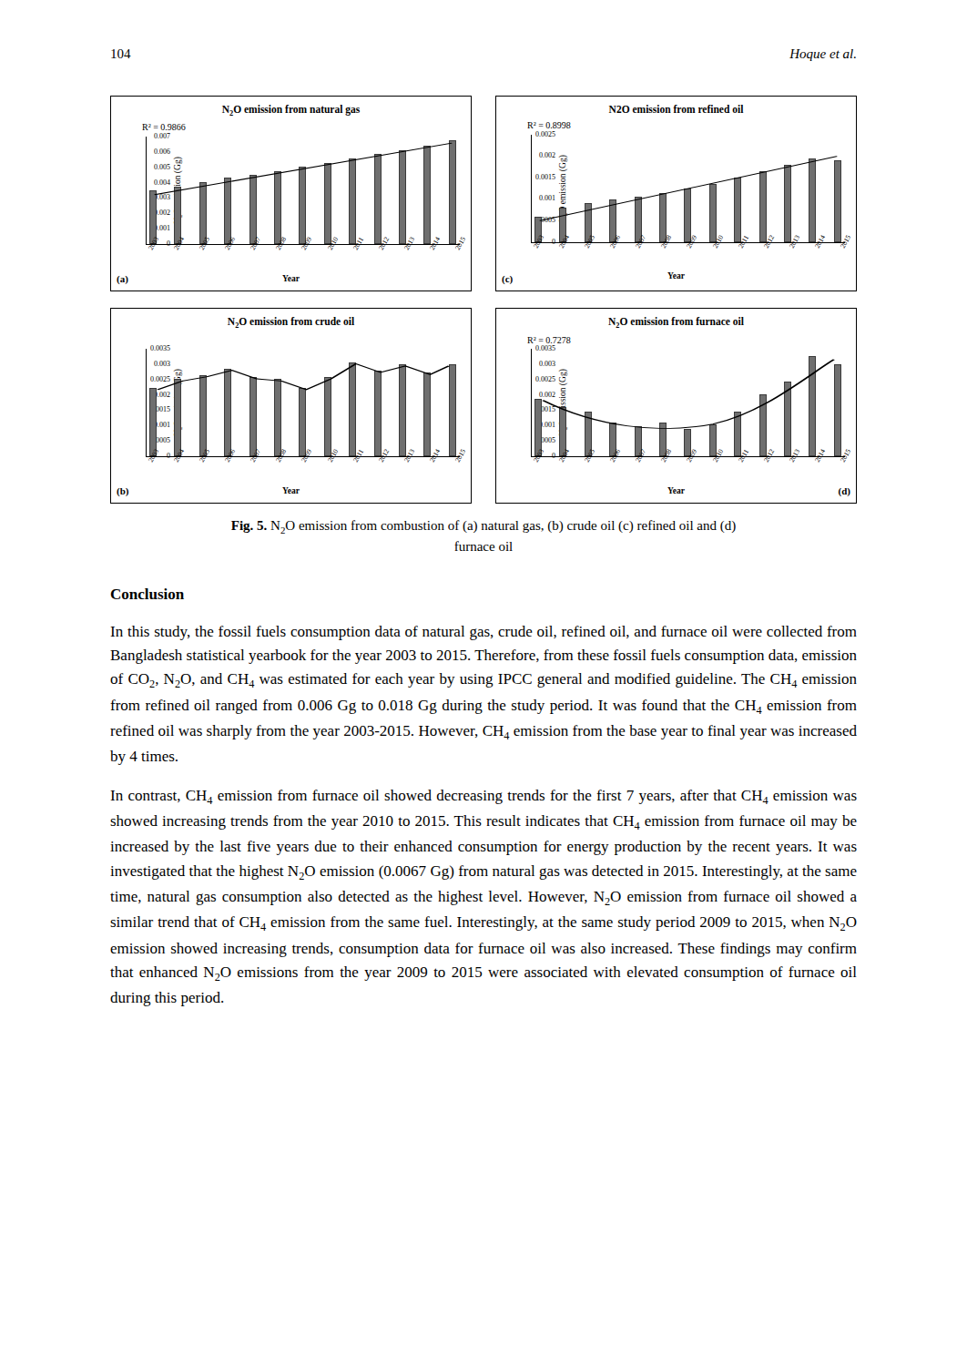104 Hoque et al.
N2O emission from natural gas
R² = 0.9866
N2O emission (Gg)
0.007 0.006 0.005 0.004 0.003 0.002 0.001 0
2003200420052006200720082009201020112012201320142015
Year
(a)
N2O emission from refined oil
R² = 0.8998
N2O emission (Gg)
0.0025 0.002 0.0015 0.001 0.0005 0
2003200420052006200720082009201020112012201320142015
Year
(c)
N2O emission from crude oil
N2O emission (Gg)
0.0035 0.003 0.0025 0.002 0.0015 0.001 0.0005 0
2003200420052006200720082009201020112012201320142015
Year
(b)
N2O emission from furnace oil
R² = 0.7278
N2O emission (Gg)
0.0035 0.003 0.0025 0.002 0.0015 0.001 0.0005 0
2003200420052006200720082009201020112012201320142015
Year
(d)
Fig. 5. N2O emission from combustion of (a) natural gas, (b) crude oil (c) refined oil and (d)
furnace oil
Conclusion
In this study, the fossil fuels consumption data of natural gas, crude oil, refined oil, and furnace oil were collected from Bangladesh statistical yearbook for the year 2003 to 2015. Therefore, from these fossil fuels consumption data, emission of CO2, N2O, and CH4 was estimated for each year by using IPCC general and modified guideline. The CH4 emission from refined oil ranged from 0.006 Gg to 0.018 Gg during the study period. It was found that the CH4 emission from refined oil was sharply from the year 2003-2015. However, CH4 emission from the base year to final year was increased by 4 times.
In contrast, CH4 emission from furnace oil showed decreasing trends for the first 7 years, after that CH4 emission was showed increasing trends from the year 2010 to 2015. This result indicates that CH4 emission from furnace oil may be increased by the last five years due to their enhanced consumption for energy production by the recent years. It was investigated that the highest N2O emission (0.0067 Gg) from natural gas was detected in 2015. Interestingly, at the same time, natural gas consumption also detected as the highest level. However, N2O emission from furnace oil showed a similar trend that of CH4 emission from the same fuel. Interestingly, at the same study period 2009 to 2015, when N2O emission showed increasing trends, consumption data for furnace oil was also increased. These findings may confirm that enhanced N2O emissions from the year 2009 to 2015 were associated with elevated consumption of furnace oil during this period.